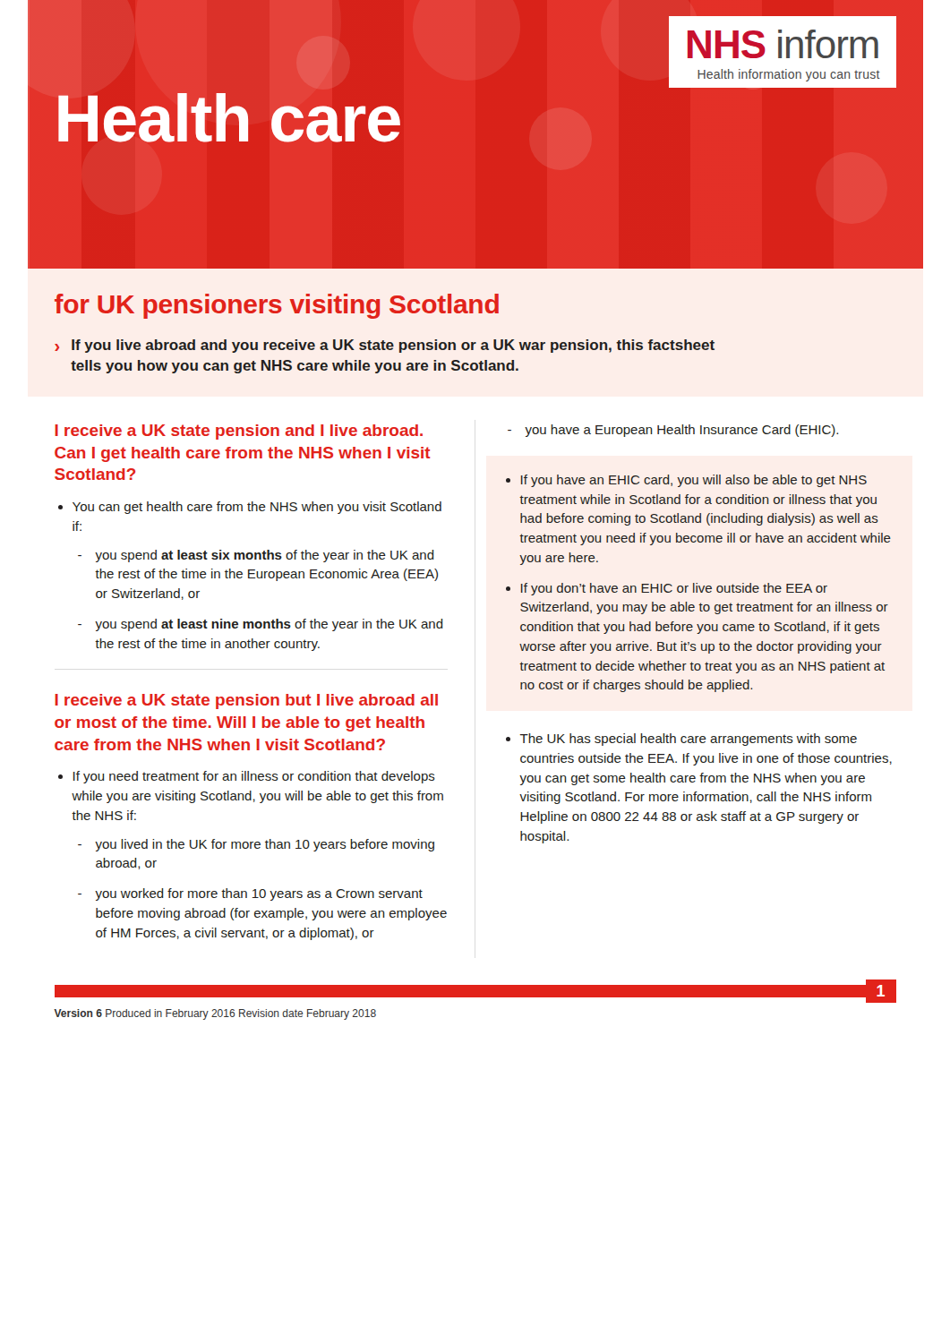NHS inform Health information you can trust
Health care
for UK pensioners visiting Scotland
›
If you live abroad and you receive a UK state pension or a UK war pension, this factsheet tells you how you can get NHS care while you are in Scotland.
I receive a UK state pension and I live abroad. Can I get health care from the NHS when I visit Scotland?
You can get health care from the NHS when you visit Scotland if:
you spend at least six months of the year in the UK and the rest of the time in the European Economic Area (EEA) or Switzerland, or
you spend at least nine months of the year in the UK and the rest of the time in another country.
I receive a UK state pension but I live abroad all or most of the time. Will I be able to get health care from the NHS when I visit Scotland?
If you need treatment for an illness or condition that develops while you are visiting Scotland, you will be able to get this from the NHS if:
you lived in the UK for more than 10 years before moving abroad, or
you worked for more than 10 years as a Crown servant before moving abroad (for example, you were an employee of HM Forces, a civil servant, or a diplomat), or
you have a European Health Insurance Card (EHIC).
If you have an EHIC card, you will also be able to get NHS treatment while in Scotland for a condition or illness that you had before coming to Scotland (including dialysis) as well as treatment you need if you become ill or have an accident while you are here.
If you don’t have an EHIC or live outside the EEA or Switzerland, you may be able to get treatment for an illness or condition that you had before you came to Scotland, if it gets worse after you arrive. But it’s up to the doctor providing your treatment to decide whether to treat you as an NHS patient at no cost or if charges should be applied.
The UK has special health care arrangements with some countries outside the EEA. If you live in one of those countries, you can get some health care from the NHS when you are visiting Scotland. For more information, call the NHS inform Helpline on 0800 22 44 88 or ask staff at a GP surgery or hospital.
1
Version 6 Produced in February 2016 Revision date February 2018